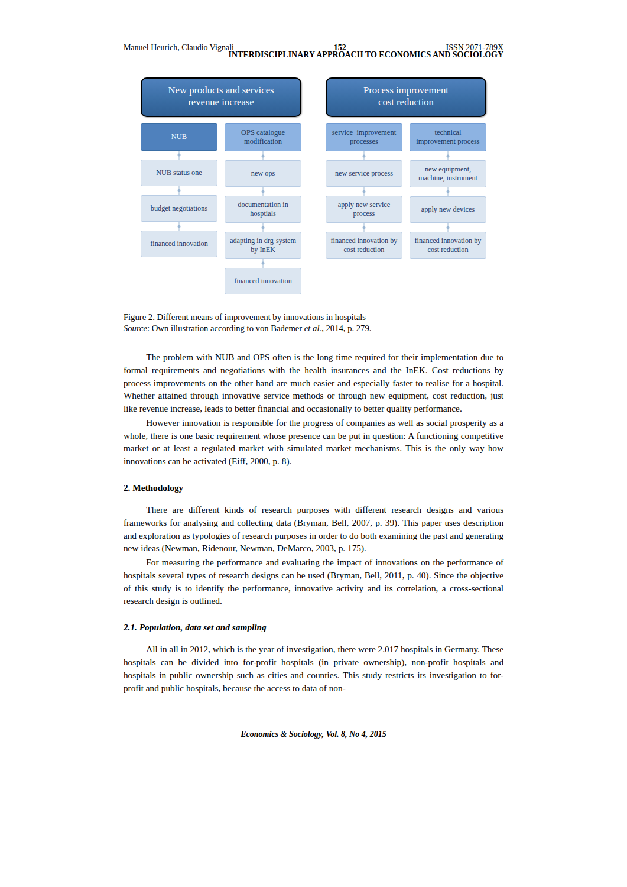Manuel Heurich, Claudio Vignali
152
ISSN 2071-789X
INTERDISCIPLINARY APPROACH TO ECONOMICS AND SOCIOLOGY
New products and services
revenue increase
NUB
NUB status one
budget negotiations
financed innovation
OPS catalogue
modification
new ops
documentation in
hosptials
adapting in drg-system
by InEK
financed innovation
Process improvement
cost reduction
service improvement
processes
new service process
apply new service
process
financed innovation by
cost reduction
technical
improvement process
new equipment,
machine, instrument
apply new devices
financed innovation by
cost reduction
Figure 2. Different means of improvement by innovations in hospitals
Source: Own illustration according to von Bademer et al., 2014, p. 279.
The problem with NUB and OPS often is the long time required for their implementation due to formal requirements and negotiations with the health insurances and the InEK. Cost reductions by process improvements on the other hand are much easier and especially faster to realise for a hospital. Whether attained through innovative service methods or through new equipment, cost reduction, just like revenue increase, leads to better financial and occasionally to better quality performance.
However innovation is responsible for the progress of companies as well as social prosperity as a whole, there is one basic requirement whose presence can be put in question: A functioning competitive market or at least a regulated market with simulated market mechanisms. This is the only way how innovations can be activated (Eiff, 2000, p. 8).
2. Methodology
There are different kinds of research purposes with different research designs and various frameworks for analysing and collecting data (Bryman, Bell, 2007, p. 39). This paper uses description and exploration as typologies of research purposes in order to do both examining the past and generating new ideas (Newman, Ridenour, Newman, DeMarco, 2003, p. 175).
For measuring the performance and evaluating the impact of innovations on the performance of hospitals several types of research designs can be used (Bryman, Bell, 2011, p. 40). Since the objective of this study is to identify the performance, innovative activity and its correlation, a cross-sectional research design is outlined.
2.1. Population, data set and sampling
All in all in 2012, which is the year of investigation, there were 2.017 hospitals in Germany. These hospitals can be divided into for-profit hospitals (in private ownership), non-profit hospitals and hospitals in public ownership such as cities and counties. This study restricts its investigation to for-profit and public hospitals, because the access to data of non-
Economics & Sociology, Vol. 8, No 4, 2015